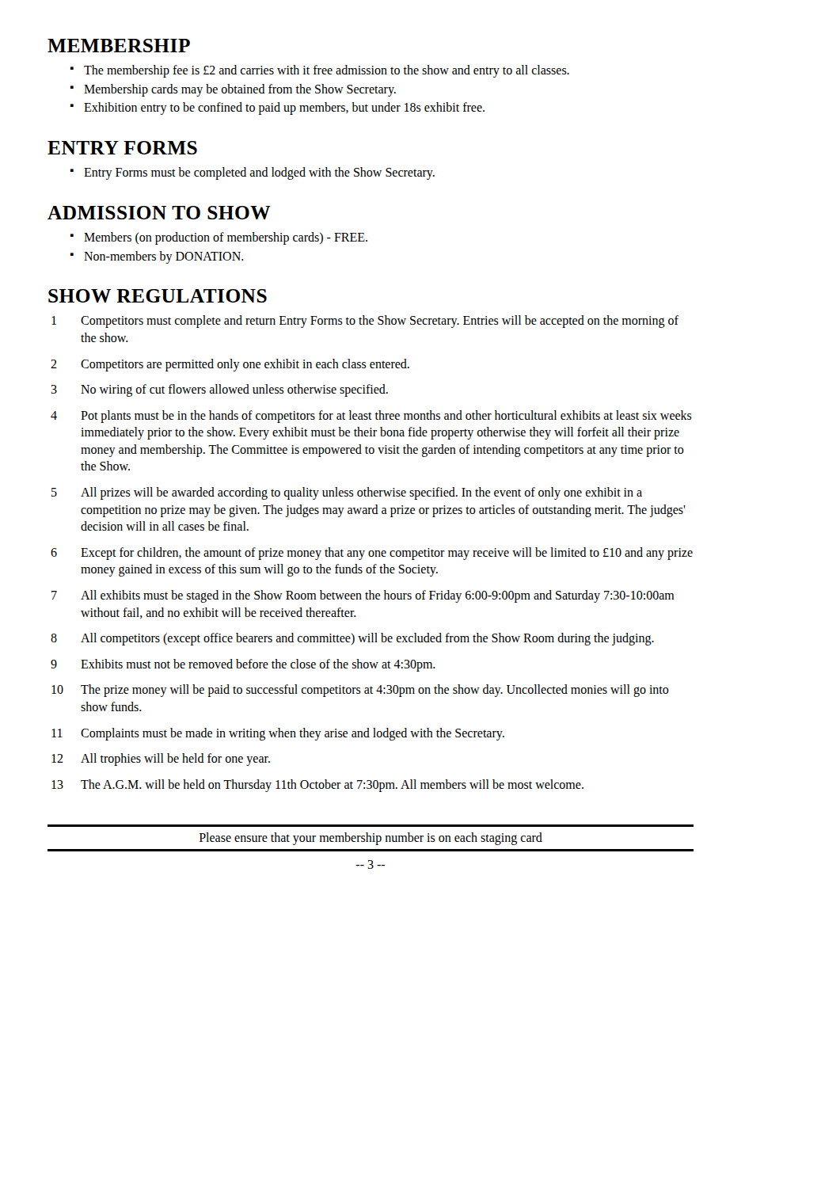MEMBERSHIP
The membership fee is £2 and carries with it free admission to the show and entry to all classes.
Membership cards may be obtained from the Show Secretary.
Exhibition entry to be confined to paid up members, but under 18s exhibit free.
ENTRY FORMS
Entry Forms must be completed and lodged with the Show Secretary.
ADMISSION TO SHOW
Members (on production of membership cards) - FREE.
Non-members by DONATION.
SHOW REGULATIONS
Competitors must complete and return Entry Forms to the Show Secretary. Entries will be accepted on the morning of the show.
Competitors are permitted only one exhibit in each class entered.
No wiring of cut flowers allowed unless otherwise specified.
Pot plants must be in the hands of competitors for at least three months and other horticultural exhibits at least six weeks immediately prior to the show. Every exhibit must be their bona fide property otherwise they will forfeit all their prize money and membership. The Committee is empowered to visit the garden of intending competitors at any time prior to the Show.
All prizes will be awarded according to quality unless otherwise specified. In the event of only one exhibit in a competition no prize may be given. The judges may award a prize or prizes to articles of outstanding merit. The judges' decision will in all cases be final.
Except for children, the amount of prize money that any one competitor may receive will be limited to £10 and any prize money gained in excess of this sum will go to the funds of the Society.
All exhibits must be staged in the Show Room between the hours of Friday 6:00-9:00pm and Saturday 7:30-10:00am without fail, and no exhibit will be received thereafter.
All competitors (except office bearers and committee) will be excluded from the Show Room during the judging.
Exhibits must not be removed before the close of the show at 4:30pm.
The prize money will be paid to successful competitors at 4:30pm on the show day. Uncollected monies will go into show funds.
Complaints must be made in writing when they arise and lodged with the Secretary.
All trophies will be held for one year.
The A.G.M. will be held on Thursday 11th October at 7:30pm. All members will be most welcome.
Please ensure that your membership number is on each staging card
-- 3 --